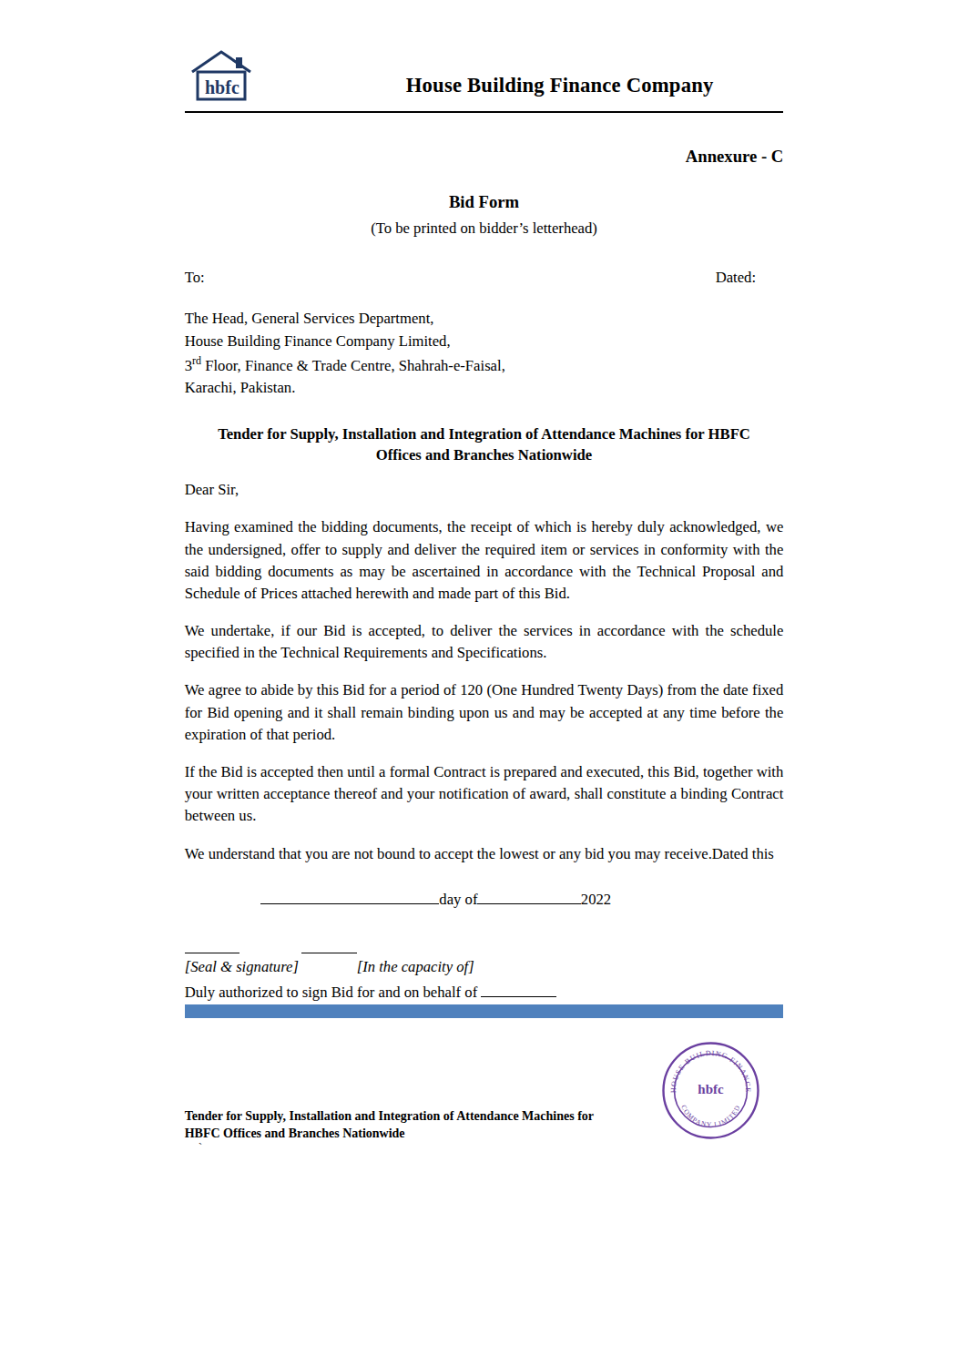hbfc
House Building Finance Company
Annexure - C
Bid Form
(To be printed on bidder’s letterhead)
To:
Dated:
The Head, General Services Department,
House Building Finance Company Limited,
3rd Floor, Finance & Trade Centre, Shahrah-e-Faisal,
Karachi, Pakistan.
Tender for Supply, Installation and Integration of Attendance Machines for HBFC Offices and Branches Nationwide
Dear Sir,
Having examined the bidding documents, the receipt of which is hereby duly acknowledged, we the undersigned, offer to supply and deliver the required item or services in conformity with the said bidding documents as may be ascertained in accordance with the Technical Proposal and Schedule of Prices attached herewith and made part of this Bid.
We undertake, if our Bid is accepted, to deliver the services in accordance with the schedule specified in the Technical Requirements and Specifications.
We agree to abide by this Bid for a period of 120 (One Hundred Twenty Days) from the date fixed for Bid opening and it shall remain binding upon us and may be accepted at any time before the expiration of that period.
If the Bid is accepted then until a formal Contract is prepared and executed, this Bid, together with your written acceptance thereof and your notification of award, shall constitute a binding Contract between us.
We understand that you are not bound to accept the lowest or any bid you may receive.Dated this
day of 2022
[Seal & signature] [In the capacity of]
Duly authorized to sign Bid for and on behalf of
Tender for Supply, Installation and Integration of Attendance Machines for
HBFC Offices and Branches Nationwide
HOUSE BUILDING FINANCE COMPANY LIMITED hbfc
`